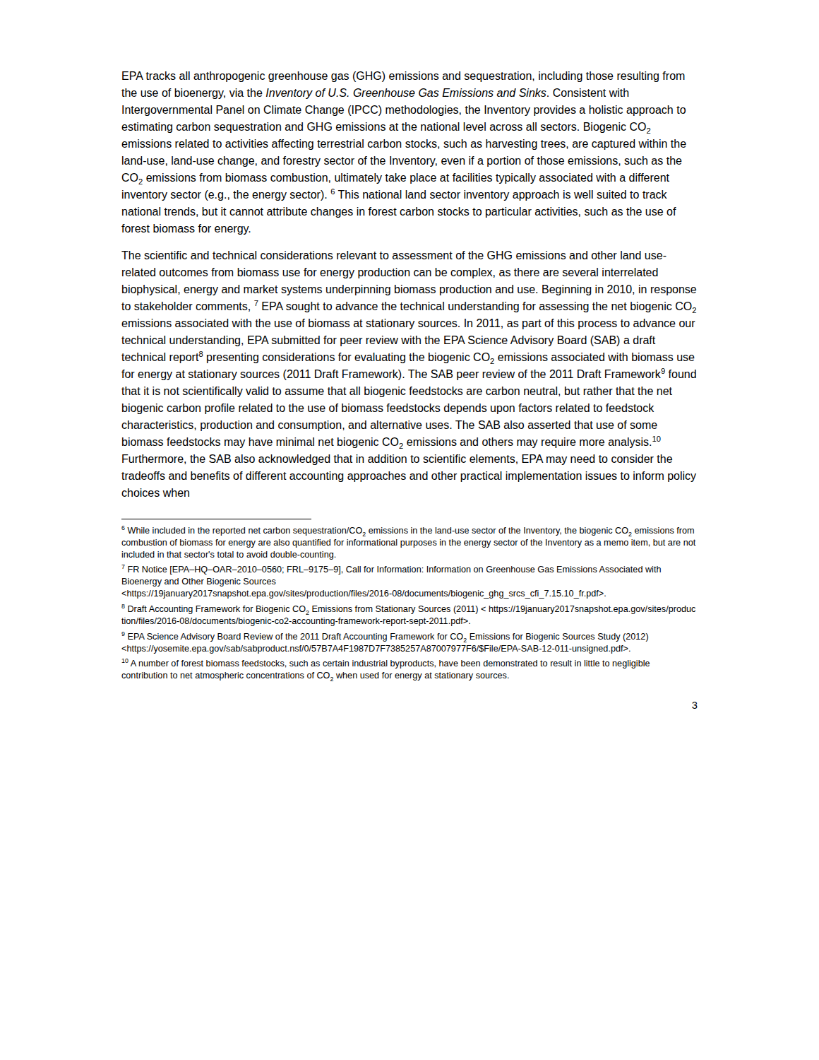EPA tracks all anthropogenic greenhouse gas (GHG) emissions and sequestration, including those resulting from the use of bioenergy, via the Inventory of U.S. Greenhouse Gas Emissions and Sinks. Consistent with Intergovernmental Panel on Climate Change (IPCC) methodologies, the Inventory provides a holistic approach to estimating carbon sequestration and GHG emissions at the national level across all sectors. Biogenic CO2 emissions related to activities affecting terrestrial carbon stocks, such as harvesting trees, are captured within the land-use, land-use change, and forestry sector of the Inventory, even if a portion of those emissions, such as the CO2 emissions from biomass combustion, ultimately take place at facilities typically associated with a different inventory sector (e.g., the energy sector). 6 This national land sector inventory approach is well suited to track national trends, but it cannot attribute changes in forest carbon stocks to particular activities, such as the use of forest biomass for energy.
The scientific and technical considerations relevant to assessment of the GHG emissions and other land use-related outcomes from biomass use for energy production can be complex, as there are several interrelated biophysical, energy and market systems underpinning biomass production and use. Beginning in 2010, in response to stakeholder comments, 7 EPA sought to advance the technical understanding for assessing the net biogenic CO2 emissions associated with the use of biomass at stationary sources. In 2011, as part of this process to advance our technical understanding, EPA submitted for peer review with the EPA Science Advisory Board (SAB) a draft technical report8 presenting considerations for evaluating the biogenic CO2 emissions associated with biomass use for energy at stationary sources (2011 Draft Framework). The SAB peer review of the 2011 Draft Framework9 found that it is not scientifically valid to assume that all biogenic feedstocks are carbon neutral, but rather that the net biogenic carbon profile related to the use of biomass feedstocks depends upon factors related to feedstock characteristics, production and consumption, and alternative uses. The SAB also asserted that use of some biomass feedstocks may have minimal net biogenic CO2 emissions and others may require more analysis.10 Furthermore, the SAB also acknowledged that in addition to scientific elements, EPA may need to consider the tradeoffs and benefits of different accounting approaches and other practical implementation issues to inform policy choices when
6 While included in the reported net carbon sequestration/CO2 emissions in the land-use sector of the Inventory, the biogenic CO2 emissions from combustion of biomass for energy are also quantified for informational purposes in the energy sector of the Inventory as a memo item, but are not included in that sector's total to avoid double-counting.
7 FR Notice [EPA–HQ–OAR–2010–0560; FRL–9175–9], Call for Information: Information on Greenhouse Gas Emissions Associated with Bioenergy and Other Biogenic Sources
<https://19january2017snapshot.epa.gov/sites/production/files/2016-08/documents/biogenic_ghg_srcs_cfi_7.15.10_fr.pdf>.
8 Draft Accounting Framework for Biogenic CO2 Emissions from Stationary Sources (2011) < https://19january2017snapshot.epa.gov/sites/production/files/2016-08/documents/biogenic-co2-accounting-framework-report-sept-2011.pdf>.
9 EPA Science Advisory Board Review of the 2011 Draft Accounting Framework for CO2 Emissions for Biogenic Sources Study (2012)
<https://yosemite.epa.gov/sab/sabproduct.nsf/0/57B7A4F1987D7F7385257A87007977F6/$File/EPA-SAB-12-011-unsigned.pdf>.
10 A number of forest biomass feedstocks, such as certain industrial byproducts, have been demonstrated to result in little to negligible contribution to net atmospheric concentrations of CO2 when used for energy at stationary sources.
3